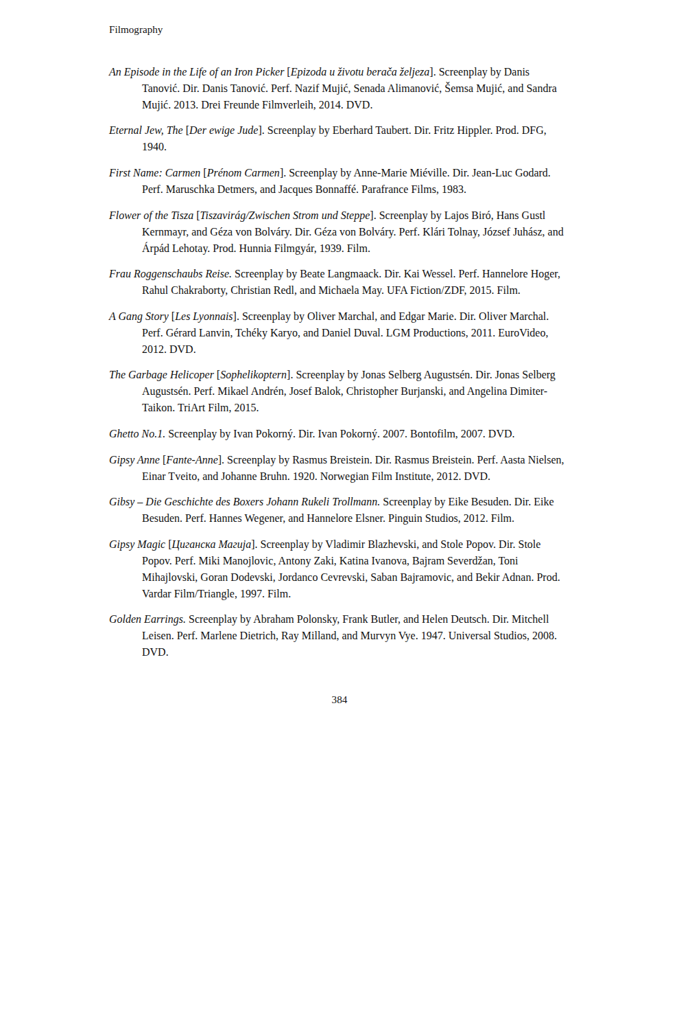Filmography
An Episode in the Life of an Iron Picker [Epizoda u životu berača željeza]. Screenplay by Danis Tanović. Dir. Danis Tanović. Perf. Nazif Mujić, Senada Alimanović, Šemsa Mujić, and Sandra Mujić. 2013. Drei Freunde Filmverleih, 2014. DVD.
Eternal Jew, The [Der ewige Jude]. Screenplay by Eberhard Taubert. Dir. Fritz Hippler. Prod. DFG, 1940.
First Name: Carmen [Prénom Carmen]. Screenplay by Anne-Marie Miéville. Dir. Jean-Luc Godard. Perf. Maruschka Detmers, and Jacques Bonnaffé. Parafrance Films, 1983.
Flower of the Tisza [Tiszavirág/Zwischen Strom und Steppe]. Screenplay by Lajos Biró, Hans Gustl Kernmayr, and Géza von Bolváry. Dir. Géza von Bolváry. Perf. Klári Tolnay, József Juhász, and Árpád Lehotay. Prod. Hunnia Filmgyár, 1939. Film.
Frau Roggenschaubs Reise. Screenplay by Beate Langmaack. Dir. Kai Wessel. Perf. Hannelore Hoger, Rahul Chakraborty, Christian Redl, and Michaela May. UFA Fiction/ZDF, 2015. Film.
A Gang Story [Les Lyonnais]. Screenplay by Oliver Marchal, and Edgar Marie. Dir. Oliver Marchal. Perf. Gérard Lanvin, Tchéky Karyo, and Daniel Duval. LGM Productions, 2011. EuroVideo, 2012. DVD.
The Garbage Helicoper [Sophelikoptern]. Screenplay by Jonas Selberg Augustsén. Dir. Jonas Selberg Augustsén. Perf. Mikael Andrén, Josef Balok, Christopher Burjanski, and Angelina Dimiter-Taikon. TriArt Film, 2015.
Ghetto No.1. Screenplay by Ivan Pokorný. Dir. Ivan Pokorný. 2007. Bontofilm, 2007. DVD.
Gipsy Anne [Fante-Anne]. Screenplay by Rasmus Breistein. Dir. Rasmus Breistein. Perf. Aasta Nielsen, Einar Tveito, and Johanne Bruhn. 1920. Norwegian Film Institute, 2012. DVD.
Gibsy – Die Geschichte des Boxers Johann Rukeli Trollmann. Screenplay by Eike Besuden. Dir. Eike Besuden. Perf. Hannes Wegener, and Hannelore Elsner. Pinguin Studios, 2012. Film.
Gipsy Magic [Циганска Магија]. Screenplay by Vladimir Blazhevski, and Stole Popov. Dir. Stole Popov. Perf. Miki Manojlovic, Antony Zaki, Katina Ivanova, Bajram Severdžan, Toni Mihajlovski, Goran Dodevski, Jordanco Cevrevski, Saban Bajramovic, and Bekir Adnan. Prod. Vardar Film/Triangle, 1997. Film.
Golden Earrings. Screenplay by Abraham Polonsky, Frank Butler, and Helen Deutsch. Dir. Mitchell Leisen. Perf. Marlene Dietrich, Ray Milland, and Murvyn Vye. 1947. Universal Studios, 2008. DVD.
384